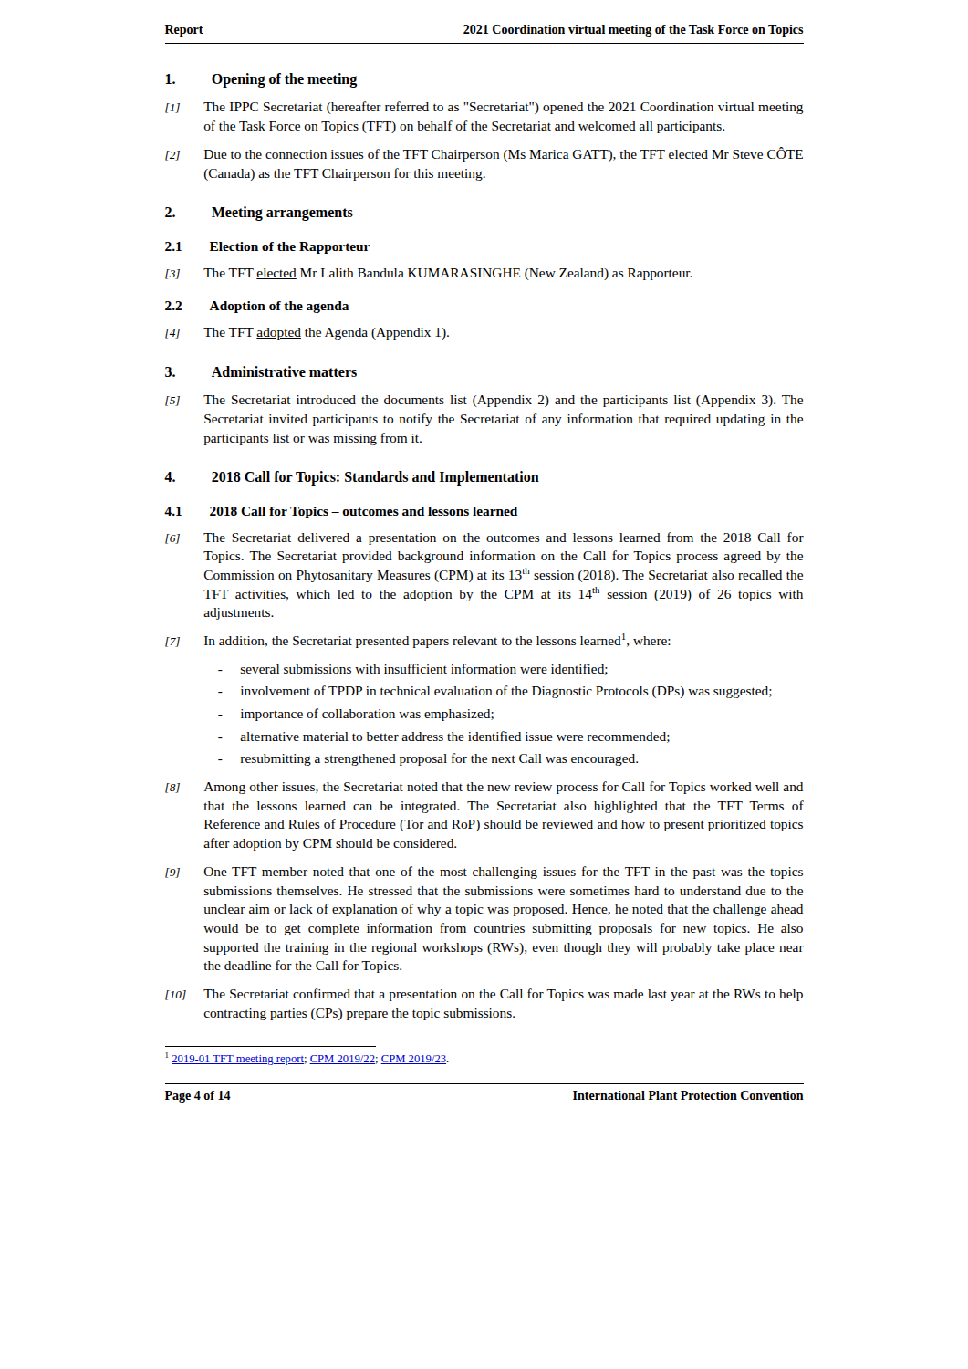Report
2021 Coordination virtual meeting of the Task Force on Topics
1. Opening of the meeting
[1]
The IPPC Secretariat (hereafter referred to as "Secretariat") opened the 2021 Coordination virtual meeting of the Task Force on Topics (TFT) on behalf of the Secretariat and welcomed all participants.
[2]
Due to the connection issues of the TFT Chairperson (Ms Marica GATT), the TFT elected Mr Steve CÔTE (Canada) as the TFT Chairperson for this meeting.
2. Meeting arrangements
2.1 Election of the Rapporteur
[3]
The TFT elected Mr Lalith Bandula KUMARASINGHE (New Zealand) as Rapporteur.
2.2 Adoption of the agenda
[4]
The TFT adopted the Agenda (Appendix 1).
3. Administrative matters
[5]
The Secretariat introduced the documents list (Appendix 2) and the participants list (Appendix 3). The Secretariat invited participants to notify the Secretariat of any information that required updating in the participants list or was missing from it.
4. 2018 Call for Topics: Standards and Implementation
4.12018 Call for Topics – outcomes and lessons learned
[6]
The Secretariat delivered a presentation on the outcomes and lessons learned from the 2018 Call for Topics. The Secretariat provided background information on the Call for Topics process agreed by the Commission on Phytosanitary Measures (CPM) at its 13th session (2018). The Secretariat also recalled the TFT activities, which led to the adoption by the CPM at its 14th session (2019) of 26 topics with adjustments.
[7]
In addition, the Secretariat presented papers relevant to the lessons learned1, where:
several submissions with insufficient information were identified;
involvement of TPDP in technical evaluation of the Diagnostic Protocols (DPs) was suggested;
importance of collaboration was emphasized;
alternative material to better address the identified issue were recommended;
resubmitting a strengthened proposal for the next Call was encouraged.
[8]
Among other issues, the Secretariat noted that the new review process for Call for Topics worked well and that the lessons learned can be integrated. The Secretariat also highlighted that the TFT Terms of Reference and Rules of Procedure (Tor and RoP) should be reviewed and how to present prioritized topics after adoption by CPM should be considered.
[9]
One TFT member noted that one of the most challenging issues for the TFT in the past was the topics submissions themselves. He stressed that the submissions were sometimes hard to understand due to the unclear aim or lack of explanation of why a topic was proposed. Hence, he noted that the challenge ahead would be to get complete information from countries submitting proposals for new topics. He also supported the training in the regional workshops (RWs), even though they will probably take place near the deadline for the Call for Topics.
[10]
The Secretariat confirmed that a presentation on the Call for Topics was made last year at the RWs to help contracting parties (CPs) prepare the topic submissions.
1 2019-01 TFT meeting report; CPM 2019/22; CPM 2019/23.
Page 4 of 14
International Plant Protection Convention